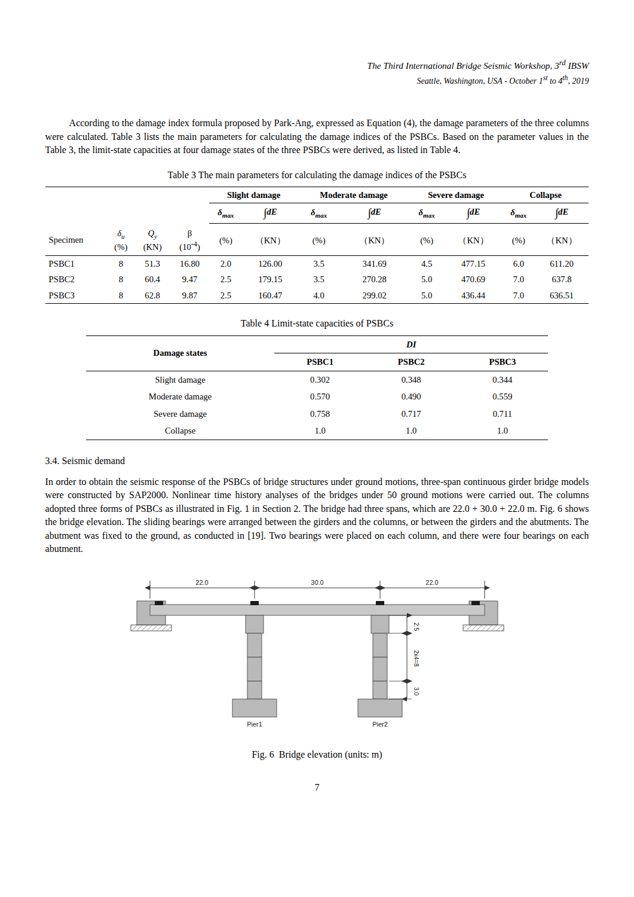The Third International Bridge Seismic Workshop, 3rd IBSW
Seattle, Washington, USA - October 1st to 4th, 2019
According to the damage index formula proposed by Park-Ang, expressed as Equation (4), the damage parameters of the three columns were calculated. Table 3 lists the main parameters for calculating the damage indices of the PSBCs. Based on the parameter values in the Table 3, the limit-state capacities at four damage states of the three PSBCs were derived, as listed in Table 4.
Table 3 The main parameters for calculating the damage indices of the PSBCs
| | | | | Slight damage | Moderate damage | Severe damage | Collapse |
| --- | --- | --- | --- | --- | --- | --- | --- |
| δ max | ∫ dE | δ max | ∫ dE | δ max | ∫ dE | δ max | ∫ dE |
| Specimen | δ u (%) | Q y (KN) | β (10 -4 ) | (%) | （KN） | (%) | （KN） | (%) | （KN） | (%) | （KN） |
| PSBC1 | 8 | 51.3 | 16.80 | 2.0 | 126.00 | 3.5 | 341.69 | 4.5 | 477.15 | 6.0 | 611.20 |
| PSBC2 | 8 | 60.4 | 9.47 | 2.5 | 179.15 | 3.5 | 270.28 | 5.0 | 470.69 | 7.0 | 637.8 |
| PSBC3 | 8 | 62.8 | 9.87 | 2.5 | 160.47 | 4.0 | 299.02 | 5.0 | 436.44 | 7.0 | 636.51 |
Table 4 Limit-state capacities of PSBCs
| Damage states | DI |
| --- | --- |
| PSBC1 | PSBC2 | PSBC3 |
| Slight damage | 0.302 | 0.348 | 0.344 |
| Moderate damage | 0.570 | 0.490 | 0.559 |
| Severe damage | 0.758 | 0.717 | 0.711 |
| Collapse | 1.0 | 1.0 | 1.0 |
3.4. Seismic demand
In order to obtain the seismic response of the PSBCs of bridge structures under ground motions, three-span continuous girder bridge models were constructed by SAP2000. Nonlinear time history analyses of the bridges under 50 ground motions were carried out. The columns adopted three forms of PSBCs as illustrated in Fig. 1 in Section 2. The bridge had three spans, which are 22.0 + 30.0 + 22.0 m. Fig. 6 shows the bridge elevation. The sliding bearings were arranged between the girders and the columns, or between the girders and the abutments. The abutment was fixed to the ground, as conducted in [19]. Two bearings were placed on each column, and there were four bearings on each abutment.
22.0 30.0 22.0 2.5 2x4=8 3.0 Pier1 Pier2
Fig. 6 Bridge elevation (units: m)
7